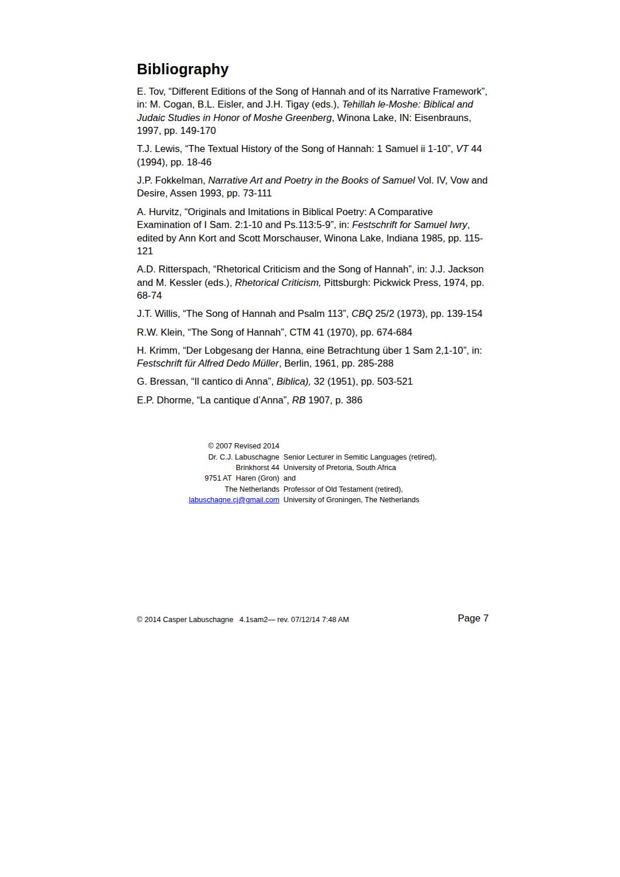Bibliography
E. Tov, “Different Editions of the Song of Hannah and of its Narrative Framework”, in: M. Cogan, B.L. Eisler, and J.H. Tigay (eds.), Tehillah le-Moshe: Biblical and Judaic Studies in Honor of Moshe Greenberg, Winona Lake, IN: Eisenbrauns, 1997, pp. 149-170
T.J. Lewis, “The Textual History of the Song of Hannah: 1 Samuel ii 1-10”, VT 44 (1994), pp. 18-46
J.P. Fokkelman, Narrative Art and Poetry in the Books of Samuel Vol. IV, Vow and Desire, Assen 1993, pp. 73-111
A. Hurvitz, “Originals and Imitations in Biblical Poetry: A Comparative Examination of I Sam. 2:1-10 and Ps.113:5-9”, in: Festschrift for Samuel Iwry, edited by Ann Kort and Scott Morschauser, Winona Lake, Indiana 1985, pp. 115-121
A.D. Ritterspach, “Rhetorical Criticism and the Song of Hannah”, in: J.J. Jackson and M. Kessler (eds.), Rhetorical Criticism, Pittsburgh: Pickwick Press, 1974, pp. 68-74
J.T. Willis, “The Song of Hannah and Psalm 113”, CBQ 25/2 (1973), pp. 139-154
R.W. Klein, “The Song of Hannah”, CTM 41 (1970), pp. 674-684
H. Krimm, “Der Lobgesang der Hanna, eine Betrachtung über 1 Sam 2,1-10”, in: Festschrift für Alfred Dedo Müller, Berlin, 1961, pp. 285-288
G. Bressan, “Il cantico di Anna”, Biblica), 32 (1951), pp. 503-521
E.P. Dhorme, “La cantique d’Anna”, RB 1907, p. 386
© 2007 Revised 2014
Dr. C.J. Labuschagne
Brinkhorst 44
9751 AT Haren (Gron)
The Netherlands
labuschagne.cj@gmail.com
Senior Lecturer in Semitic Languages (retired),
University of Pretoria, South Africa
and
Professor of Old Testament (retired),
University of Groningen, The Netherlands
© 2014 Casper Labuschagne 4.1sam2— rev. 07/12/14 7:48 AM Page 7